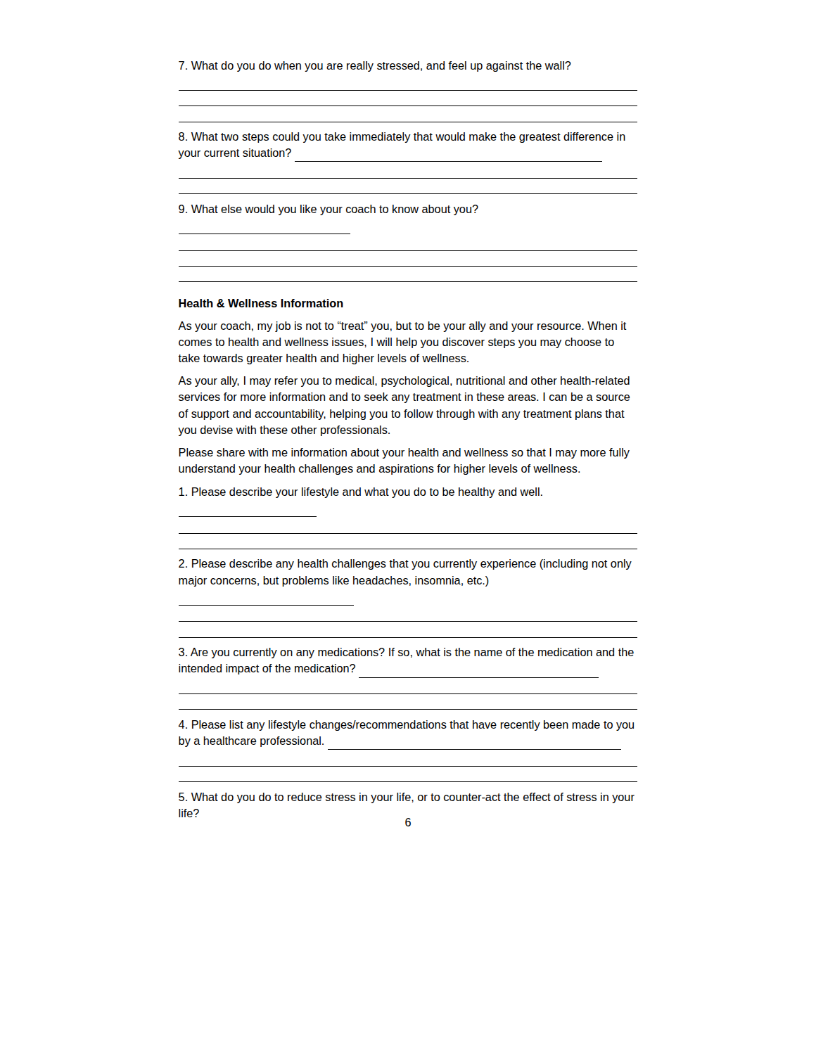7. What do you do when you are really stressed, and feel up against the wall?
8. What two steps could you take immediately that would make the greatest difference in your current situation?
9. What else would you like your coach to know about you?
Health & Wellness Information
As your coach, my job is not to “treat” you, but to be your ally and your resource. When it comes to health and wellness issues, I will help you discover steps you may choose to take towards greater health and higher levels of wellness.
As your ally, I may refer you to medical, psychological, nutritional and other health-related services for more information and to seek any treatment in these areas. I can be a source of support and accountability, helping you to follow through with any treatment plans that you devise with these other professionals.
Please share with me information about your health and wellness so that I may more fully understand your health challenges and aspirations for higher levels of wellness.
1. Please describe your lifestyle and what you do to be healthy and well.
2. Please describe any health challenges that you currently experience (including not only major concerns, but problems like headaches, insomnia, etc.)
3. Are you currently on any medications? If so, what is the name of the medication and the intended impact of the medication?
4. Please list any lifestyle changes/recommendations that have recently been made to you by a healthcare professional.
5. What do you do to reduce stress in your life, or to counter-act the effect of stress in your life?
6